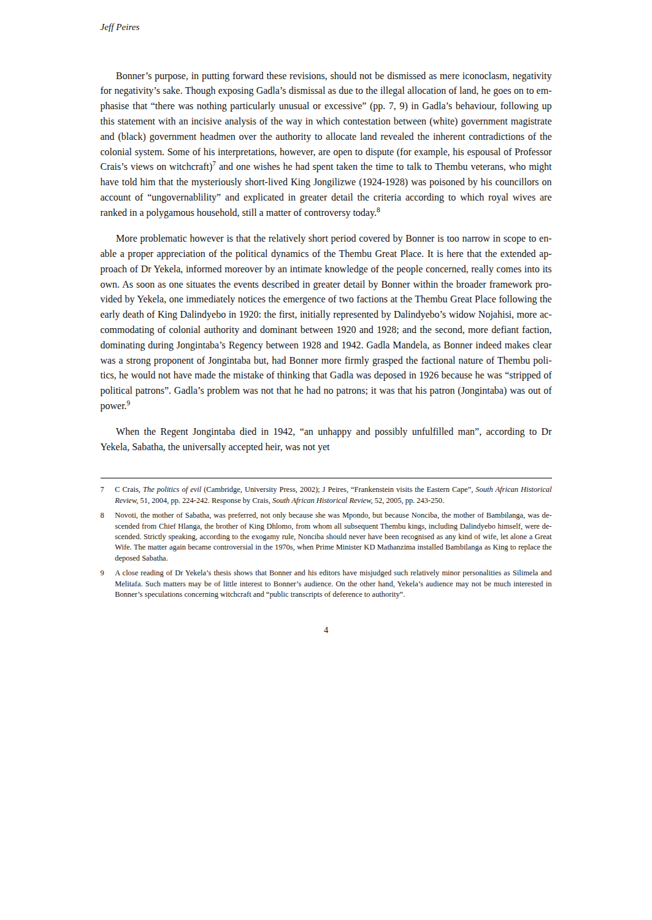Jeff Peires
Bonner’s purpose, in putting forward these revisions, should not be dismissed as mere iconoclasm, negativity for negativity’s sake. Though exposing Gadla’s dismissal as due to the illegal allocation of land, he goes on to emphasise that “there was nothing particularly unusual or excessive” (pp. 7, 9) in Gadla’s behaviour, following up this statement with an incisive analysis of the way in which contestation between (white) government magistrate and (black) government headmen over the authority to allocate land revealed the inherent contradictions of the colonial system. Some of his interpretations, however, are open to dispute (for example, his espousal of Professor Crais’s views on witchcraft)7 and one wishes he had spent taken the time to talk to Thembu veterans, who might have told him that the mysteriously short-lived King Jongilizwe (1924-1928) was poisoned by his councillors on account of “ungovernablility” and explicated in greater detail the criteria according to which royal wives are ranked in a polygamous household, still a matter of controversy today.8
More problematic however is that the relatively short period covered by Bonner is too narrow in scope to enable a proper appreciation of the political dynamics of the Thembu Great Place. It is here that the extended approach of Dr Yekela, informed moreover by an intimate knowledge of the people concerned, really comes into its own. As soon as one situates the events described in greater detail by Bonner within the broader framework provided by Yekela, one immediately notices the emergence of two factions at the Thembu Great Place following the early death of King Dalindyebo in 1920: the first, initially represented by Dalindyebo’s widow Nojahisi, more accommodating of colonial authority and dominant between 1920 and 1928; and the second, more defiant faction, dominating during Jongintaba’s Regency between 1928 and 1942. Gadla Mandela, as Bonner indeed makes clear was a strong proponent of Jongintaba but, had Bonner more firmly grasped the factional nature of Thembu politics, he would not have made the mistake of thinking that Gadla was deposed in 1926 because he was “stripped of political patrons”. Gadla’s problem was not that he had no patrons; it was that his patron (Jongintaba) was out of power.9
When the Regent Jongintaba died in 1942, “an unhappy and possibly unfulfilled man”, according to Dr Yekela, Sabatha, the universally accepted heir, was not yet
7 C Crais, The politics of evil (Cambridge, University Press, 2002); J Peires, “Frankenstein visits the Eastern Cape”, South African Historical Review, 51, 2004, pp. 224-242. Response by Crais, South African Historical Review, 52, 2005, pp. 243-250.
8 Novoti, the mother of Sabatha, was preferred, not only because she was Mpondo, but because Nonciba, the mother of Bambilanga, was descended from Chief Hlanga, the brother of King Dhlomo, from whom all subsequent Thembu kings, including Dalindyebo himself, were descended. Strictly speaking, according to the exogamy rule, Nonciba should never have been recognised as any kind of wife, let alone a Great Wife. The matter again became controversial in the 1970s, when Prime Minister KD Mathanzima installed Bambilanga as King to replace the deposed Sabatha.
9 A close reading of Dr Yekela’s thesis shows that Bonner and his editors have misjudged such relatively minor personalities as Silimela and Melitafa. Such matters may be of little interest to Bonner’s audience. On the other hand, Yekela’s audience may not be much interested in Bonner’s speculations concerning witchcraft and “public transcripts of deference to authority”.
4